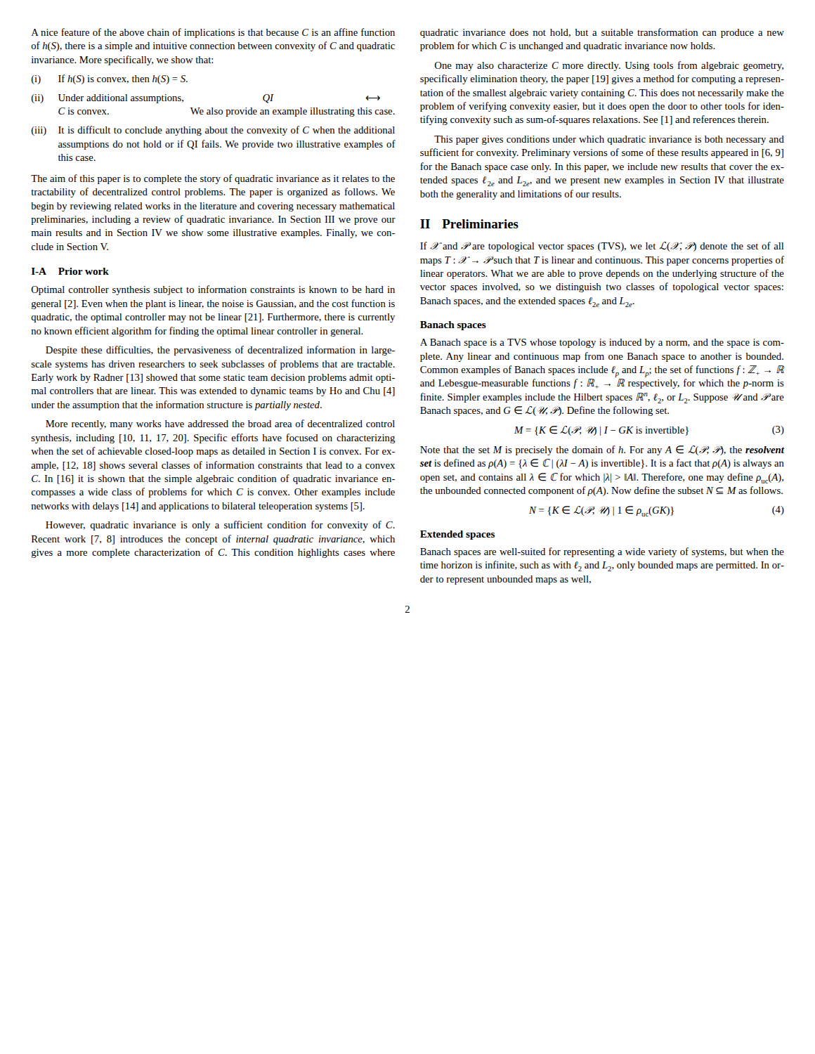A nice feature of the above chain of implications is that because C is an affine function of h(S), there is a simple and intuitive connection between convexity of C and quadratic invariance. More specifically, we show that:
(i) If h(S) is convex, then h(S) = S.
(ii)
Under additional assumptions, QI ⟷
C is convex. We also provide an example illustrating this case.
(iii) It is difficult to conclude anything about the convexity of C when the additional assumptions do not hold or if QI fails. We provide two illustrative examples of this case.
The aim of this paper is to complete the story of quadratic invariance as it relates to the tractability of decentralized control problems. The paper is organized as follows. We begin by reviewing related works in the literature and covering necessary mathematical preliminaries, including a review of quadratic invariance. In Section III we prove our main results and in Section IV we show some illustrative examples. Finally, we conclude in Section V.
I-APrior work
Optimal controller synthesis subject to information constraints is known to be hard in general [2]. Even when the plant is linear, the noise is Gaussian, and the cost function is quadratic, the optimal controller may not be linear [21]. Furthermore, there is currently no known efficient algorithm for finding the optimal linear controller in general.
Despite these difficulties, the pervasiveness of decentralized information in large-scale systems has driven researchers to seek subclasses of problems that are tractable. Early work by Radner [13] showed that some static team decision problems admit optimal controllers that are linear. This was extended to dynamic teams by Ho and Chu [4] under the assumption that the information structure is partially nested.
More recently, many works have addressed the broad area of decentralized control synthesis, including [10, 11, 17, 20]. Specific efforts have focused on characterizing when the set of achievable closed-loop maps as detailed in Section I is convex. For example, [12, 18] shows several classes of information constraints that lead to a convex C. In [16] it is shown that the simple algebraic condition of quadratic invariance encompasses a wide class of problems for which C is convex. Other examples include networks with delays [14] and applications to bilateral teleoperation systems [5].
However, quadratic invariance is only a sufficient condition for convexity of C. Recent work [7, 8] introduces the concept of internal quadratic invariance, which gives a more complete characterization of C. This condition highlights cases where quadratic invariance does not hold, but a suitable transformation can produce a new problem for which C is unchanged and quadratic invariance now holds.
One may also characterize C more directly. Using tools from algebraic geometry, specifically elimination theory, the paper [19] gives a method for computing a representation of the smallest algebraic variety containing C. This does not necessarily make the problem of verifying convexity easier, but it does open the door to other tools for identifying convexity such as sum-of-squares relaxations. See [1] and references therein.
This paper gives conditions under which quadratic invariance is both necessary and sufficient for convexity. Preliminary versions of some of these results appeared in [6, 9] for the Banach space case only. In this paper, we include new results that cover the extended spaces ℓ2e and L2e, and we present new examples in Section IV that illustrate both the generality and limitations of our results.
IIPreliminaries
If 𝒳 and 𝒫 are topological vector spaces (TVS), we let ℒ(𝒳, 𝒫) denote the set of all maps T : 𝒳 → 𝒫 such that T is linear and continuous. This paper concerns properties of linear operators. What we are able to prove depends on the underlying structure of the vector spaces involved, so we distinguish two classes of topological vector spaces: Banach spaces, and the extended spaces ℓ2e and L2e.
Banach spaces
A Banach space is a TVS whose topology is induced by a norm, and the space is complete. Any linear and continuous map from one Banach space to another is bounded. Common examples of Banach spaces include ℓp and Lp; the set of functions f : ℤ+ → ℝ and Lebesgue-measurable functions f : ℝ+ → ℝ respectively, for which the p-norm is finite. Simpler examples include the Hilbert spaces ℝn, ℓ2, or L2. Suppose 𝒰 and 𝒫 are Banach spaces, and G ∈ ℒ(𝒰, 𝒫). Define the following set.
M = {K ∈ ℒ(𝒫, 𝒰) | I − GK is invertible} (3)
Note that the set M is precisely the domain of h. For any A ∈ ℒ(𝒫, 𝒫), the resolvent set is defined as ρ(A) = {λ ∈ ℂ | (λI − A) is invertible}. It is a fact that ρ(A) is always an open set, and contains all λ ∈ ℂ for which |λ| > ‖A‖. Therefore, one may define ρuc(A), the unbounded connected component of ρ(A). Now define the subset N ⊆ M as follows.
N = {K ∈ ℒ(𝒫, 𝒰) | 1 ∈ ρuc(GK)} (4)
Extended spaces
Banach spaces are well-suited for representing a wide variety of systems, but when the time horizon is infinite, such as with ℓ2 and L2, only bounded maps are permitted. In order to represent unbounded maps as well,
2